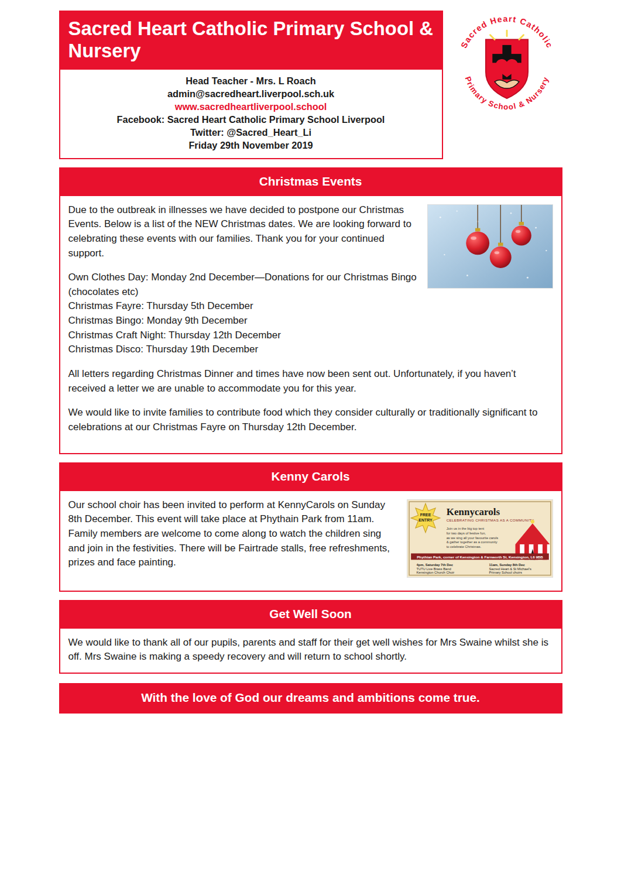Sacred Heart Catholic Primary School & Nursery
Head Teacher - Mrs. L Roach
admin@sacredheart.liverpool.sch.uk
www.sacredheartliverpool.school
Facebook: Sacred Heart Catholic Primary School Liverpool
Twitter: @Sacred_Heart_Li
Friday 29th November 2019
Sacred Heart Catholic Primary School & Nursery
Christmas Events
Due to the outbreak in illnesses we have decided to postpone our Christmas Events. Below is a list of the NEW Christmas dates. We are looking forward to celebrating these events with our families. Thank you for your continued support.
Own Clothes Day: Monday 2nd December—Donations for our Christmas Bingo (chocolates etc)
Christmas Fayre: Thursday 5th December
Christmas Bingo: Monday 9th December
Christmas Craft Night: Thursday 12th December
Christmas Disco: Thursday 19th December
All letters regarding Christmas Dinner and times have now been sent out. Unfortunately, if you haven’t received a letter we are unable to accommodate you for this year.
We would like to invite families to contribute food which they consider culturally or traditionally significant to celebrations at our Christmas Fayre on Thursday 12th December.
Kenny Carols
FREE ENTRY Kennycarols CELEBRATING CHRISTMAS AS A COMMUNITY Join us in the big top tent for two days of festive fun, as we sing all your favourite carols & gather together as a community to celebrate Christmas. Phythian Park, corner of Kensington & Farnworth St, Kensington, L6 9BB 4pm, Saturday 7th Dec TUTU Live Brass Band Kensington Church Choir 11am, Sunday 8th Dec Sacred Heart & St Michael's Primary School choirs
Our school choir has been invited to perform at KennyCarols on Sunday 8th December. This event will take place at Phythain Park from 11am. Family members are welcome to come along to watch the children sing and join in the festivities. There will be Fairtrade stalls, free refreshments, prizes and face painting.
Get Well Soon
We would like to thank all of our pupils, parents and staff for their get well wishes for Mrs Swaine whilst she is off. Mrs Swaine is making a speedy recovery and will return to school shortly.
With the love of God our dreams and ambitions come true.